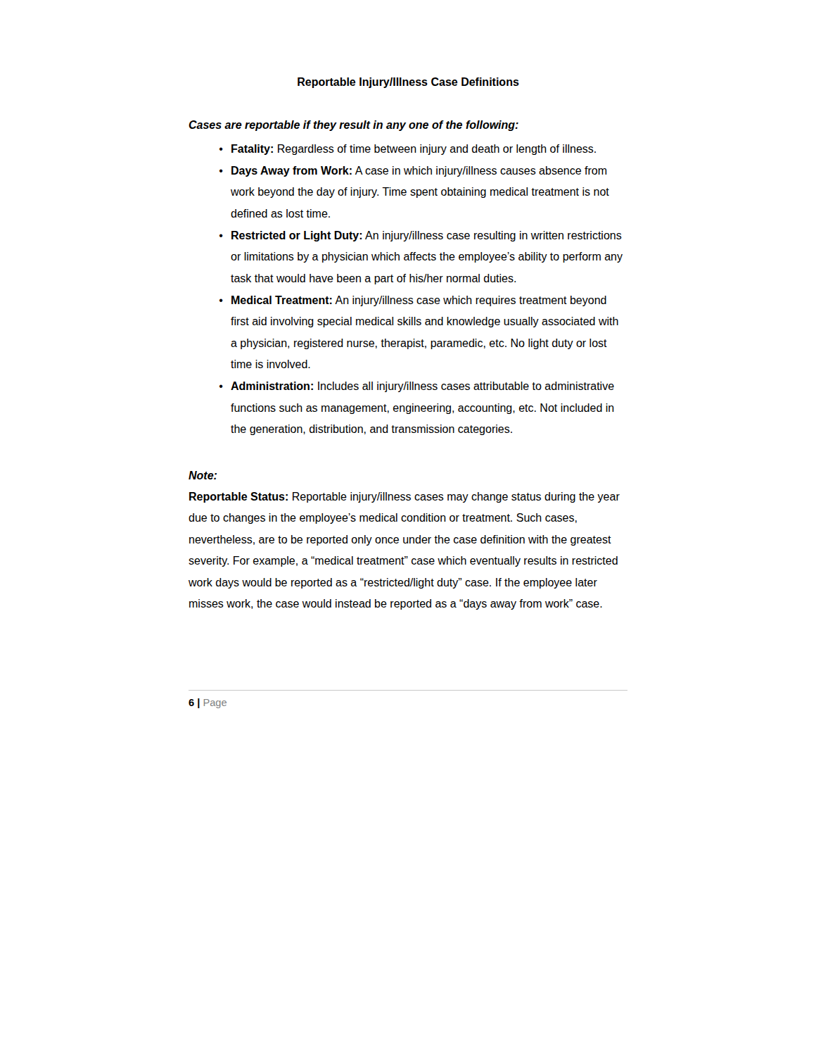Reportable Injury/Illness Case Definitions
Cases are reportable if they result in any one of the following:
Fatality: Regardless of time between injury and death or length of illness.
Days Away from Work: A case in which injury/illness causes absence from work beyond the day of injury. Time spent obtaining medical treatment is not defined as lost time.
Restricted or Light Duty: An injury/illness case resulting in written restrictions or limitations by a physician which affects the employee’s ability to perform any task that would have been a part of his/her normal duties.
Medical Treatment: An injury/illness case which requires treatment beyond first aid involving special medical skills and knowledge usually associated with a physician, registered nurse, therapist, paramedic, etc. No light duty or lost time is involved.
Administration: Includes all injury/illness cases attributable to administrative functions such as management, engineering, accounting, etc. Not included in the generation, distribution, and transmission categories.
Note:
Reportable Status: Reportable injury/illness cases may change status during the year due to changes in the employee’s medical condition or treatment. Such cases, nevertheless, are to be reported only once under the case definition with the greatest severity. For example, a “medical treatment” case which eventually results in restricted work days would be reported as a “restricted/light duty” case. If the employee later misses work, the case would instead be reported as a “days away from work” case.
6 | Page